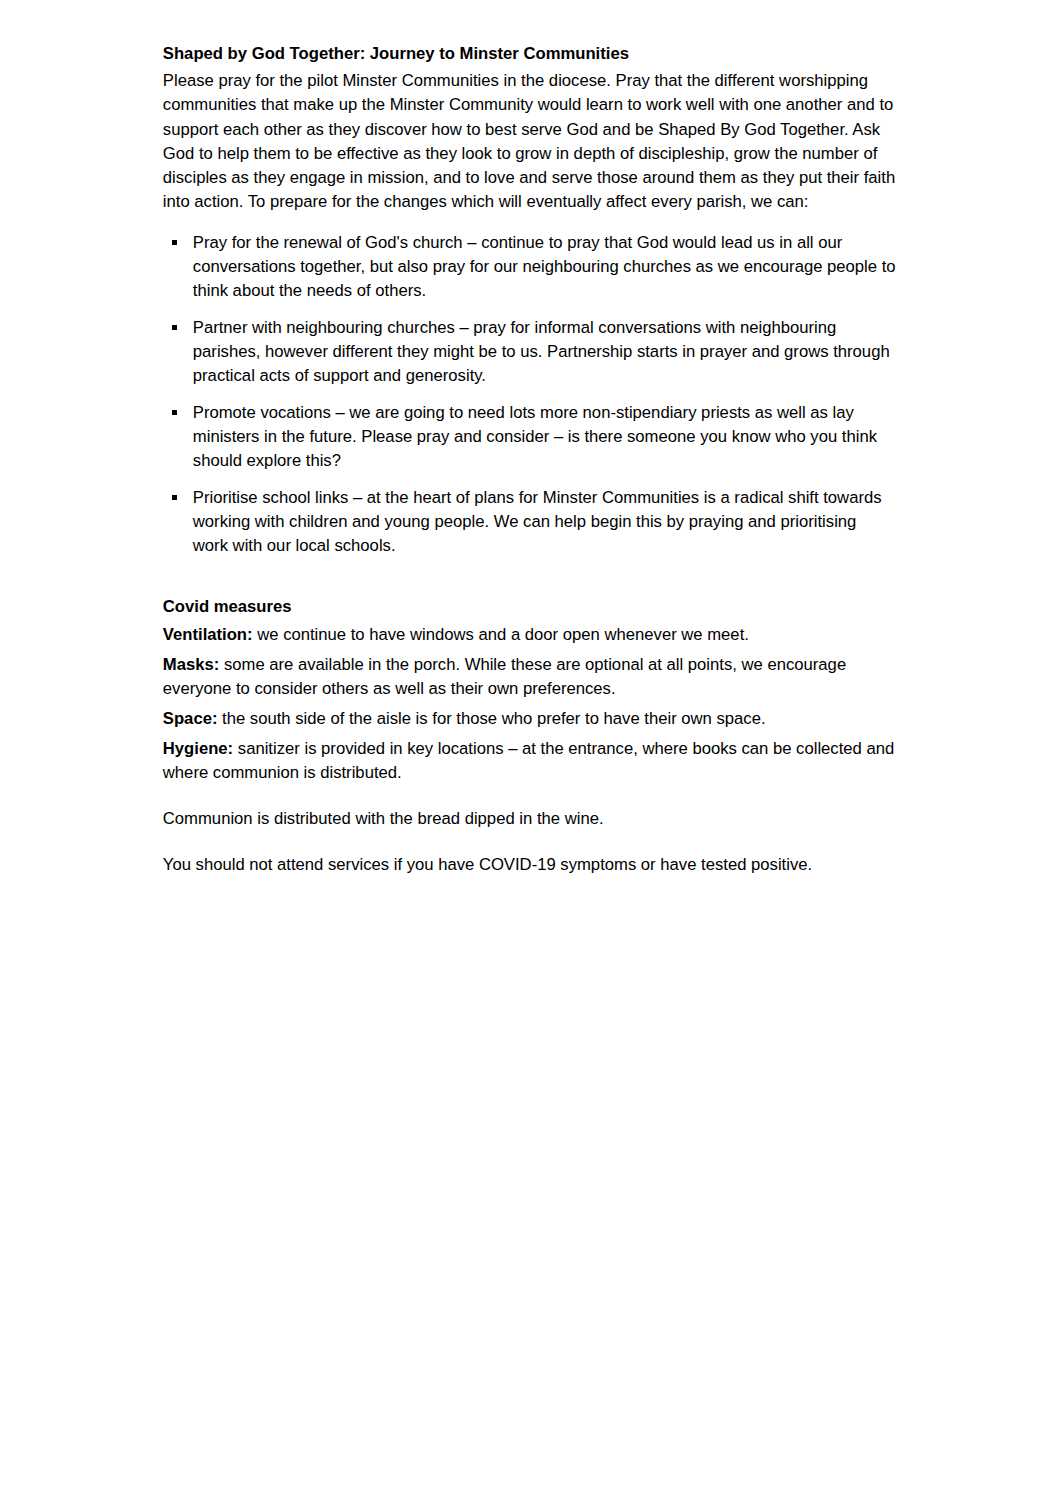Shaped by God Together: Journey to Minster Communities
Please pray for the pilot Minster Communities in the diocese. Pray that the different worshipping communities that make up the Minster Community would learn to work well with one another and to support each other as they discover how to best serve God and be Shaped By God Together. Ask God to help them to be effective as they look to grow in depth of discipleship, grow the number of disciples as they engage in mission, and to love and serve those around them as they put their faith into action. To prepare for the changes which will eventually affect every parish, we can:
Pray for the renewal of God's church – continue to pray that God would lead us in all our conversations together, but also pray for our neighbouring churches as we encourage people to think about the needs of others.
Partner with neighbouring churches – pray for informal conversations with neighbouring parishes, however different they might be to us. Partnership starts in prayer and grows through practical acts of support and generosity.
Promote vocations – we are going to need lots more non-stipendiary priests as well as lay ministers in the future. Please pray and consider – is there someone you know who you think should explore this?
Prioritise school links – at the heart of plans for Minster Communities is a radical shift towards working with children and young people. We can help begin this by praying and prioritising work with our local schools.
Covid measures
Ventilation: we continue to have windows and a door open whenever we meet.
Masks: some are available in the porch. While these are optional at all points, we encourage everyone to consider others as well as their own preferences.
Space: the south side of the aisle is for those who prefer to have their own space.
Hygiene: sanitizer is provided in key locations – at the entrance, where books can be collected and where communion is distributed.
Communion is distributed with the bread dipped in the wine.
You should not attend services if you have COVID-19 symptoms or have tested positive.